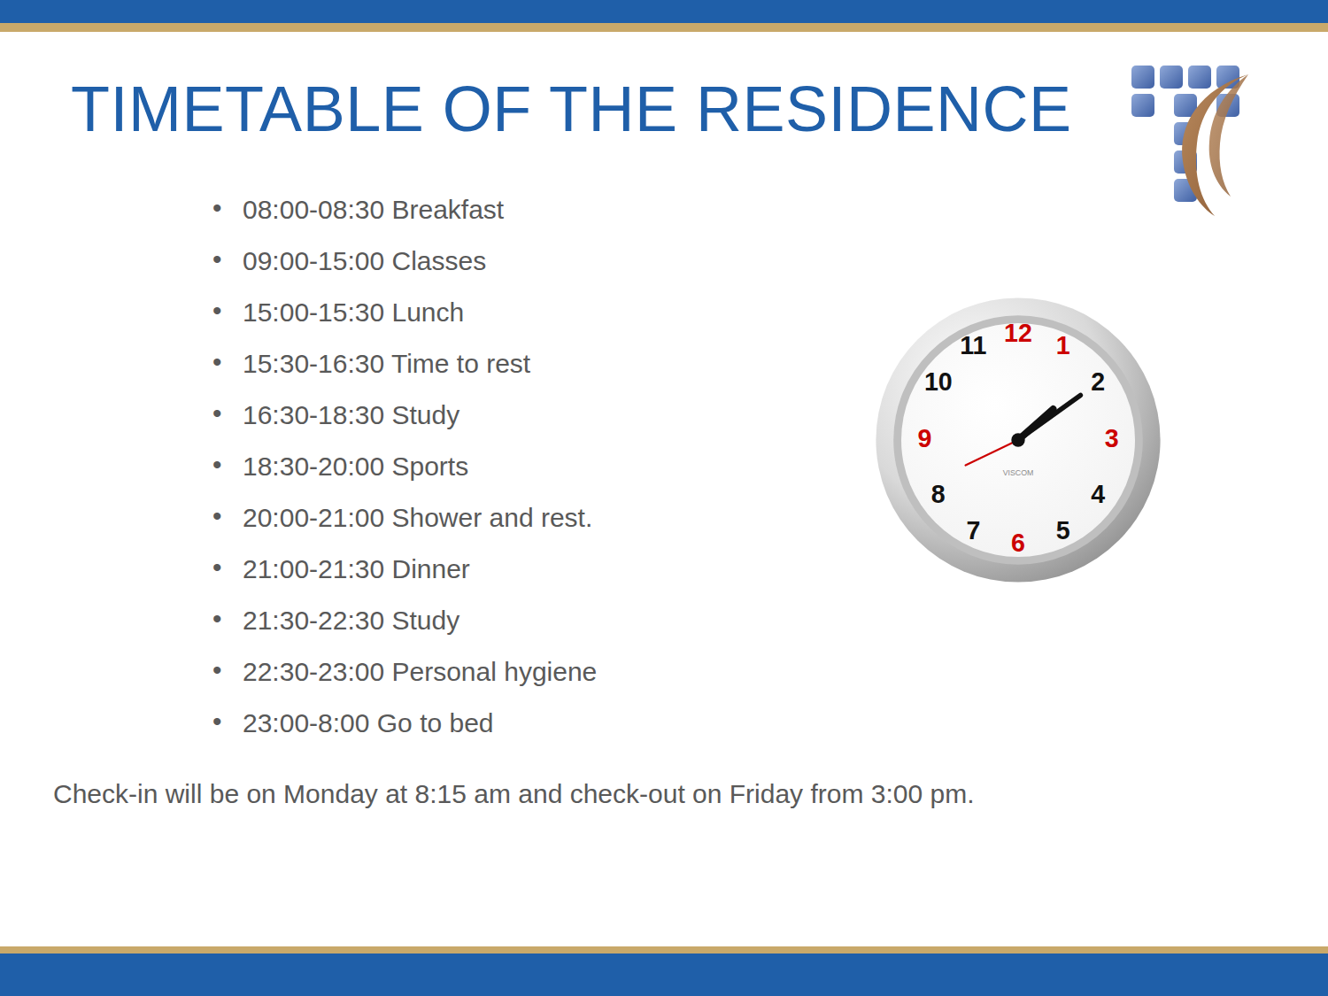TIMETABLE OF THE RESIDENCE
08:00-08:30 Breakfast
09:00-15:00 Classes
15:00-15:30 Lunch
15:30-16:30 Time to rest
16:30-18:30 Study
18:30-20:00 Sports
20:00-21:00 Shower and rest.
21:00-21:30 Dinner
21:30-22:30 Study
22:30-23:00 Personal hygiene
23:00-8:00 Go to bed
12 1 2 3 4 5 6 7 8 9 10 11 VISCOM
Check-in will be on Monday at 8:15 am and check-out on Friday from 3:00 pm.